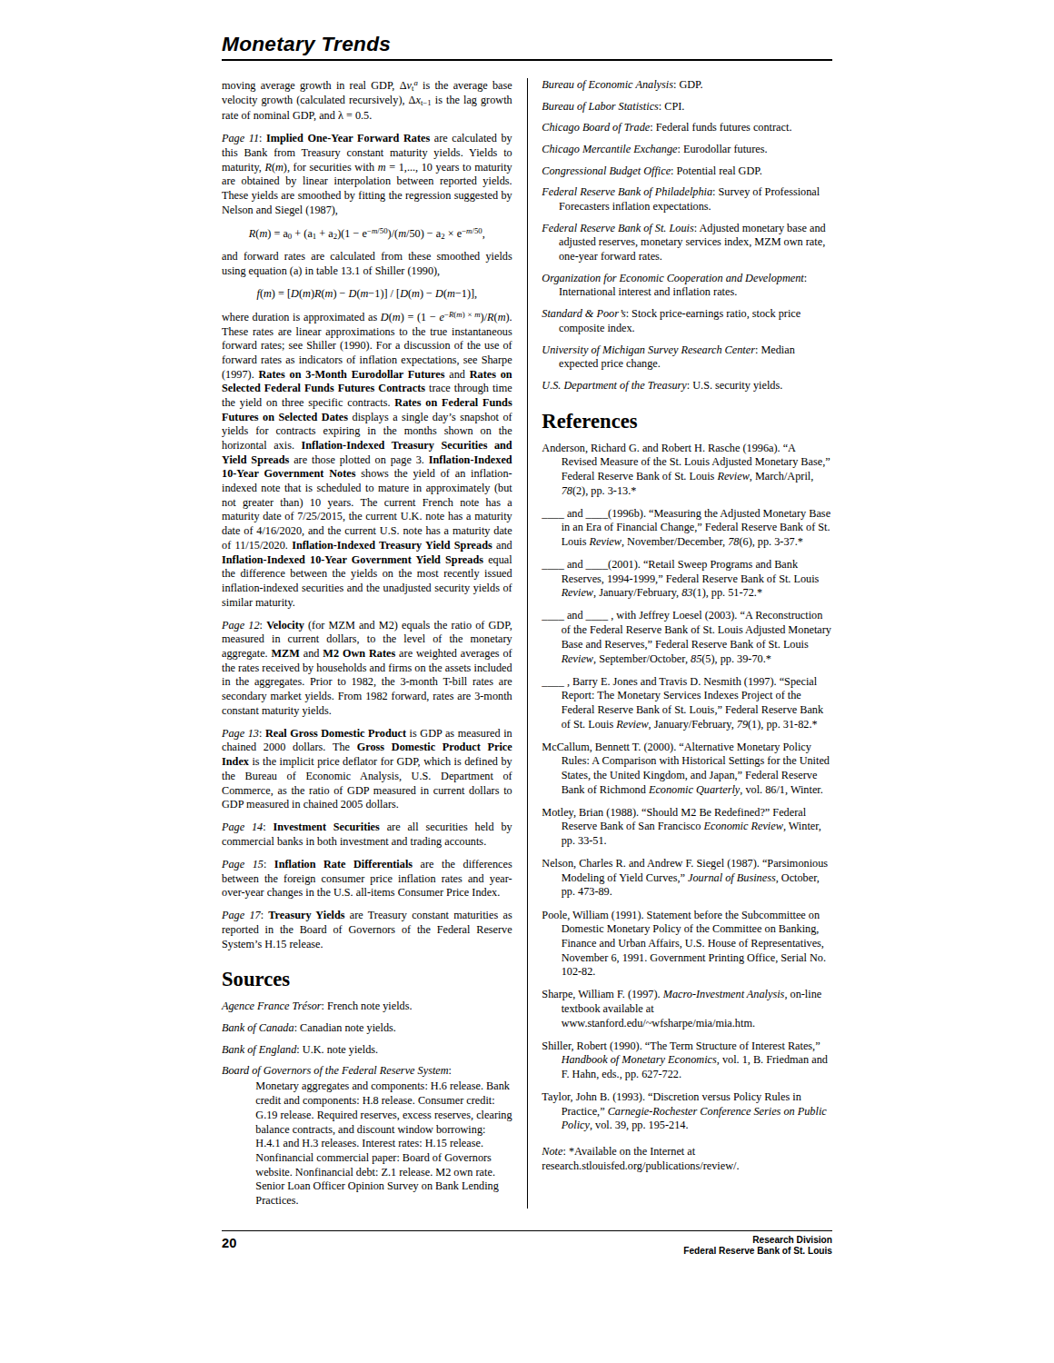Monetary Trends
moving average growth in real GDP, Δvta is the average base velocity growth (calculated recursively), Δxt−1 is the lag growth rate of nominal GDP, and λ = 0.5.
Page 11: Implied One-Year Forward Rates are calculated by this Bank from Treasury constant maturity yields. Yields to maturity, R(m), for securities with m = 1,..., 10 years to maturity are obtained by linear interpolation between reported yields. These yields are smoothed by fitting the regression suggested by Nelson and Siegel (1987),
R(m) = a0 + (a1 + a2)(1 − e−m/50)/(m/50) − a2 × e−m/50,
and forward rates are calculated from these smoothed yields using equation (a) in table 13.1 of Shiller (1990),
f(m) = [D(m)R(m) − D(m−1)] / [D(m) − D(m−1)],
where duration is approximated as D(m) = (1 − e−R(m) × m)/R(m). These rates are linear approximations to the true instantaneous forward rates; see Shiller (1990). For a discussion of the use of forward rates as indicators of inflation expectations, see Sharpe (1997). Rates on 3-Month Eurodollar Futures and Rates on Selected Federal Funds Futures Contracts trace through time the yield on three specific contracts. Rates on Federal Funds Futures on Selected Dates displays a single day’s snapshot of yields for contracts expiring in the months shown on the horizontal axis. Inflation-Indexed Treasury Securities and Yield Spreads are those plotted on page 3. Inflation-Indexed 10-Year Government Notes shows the yield of an inflation-indexed note that is scheduled to mature in approximately (but not greater than) 10 years. The current French note has a maturity date of 7/25/2015, the current U.K. note has a maturity date of 4/16/2020, and the current U.S. note has a maturity date of 11/15/2020. Inflation-Indexed Treasury Yield Spreads and Inflation-Indexed 10-Year Government Yield Spreads equal the difference between the yields on the most recently issued inflation-indexed securities and the unadjusted security yields of similar maturity.
Page 12: Velocity (for MZM and M2) equals the ratio of GDP, measured in current dollars, to the level of the monetary aggregate. MZM and M2 Own Rates are weighted averages of the rates received by households and firms on the assets included in the aggregates. Prior to 1982, the 3-month T-bill rates are secondary market yields. From 1982 forward, rates are 3-month constant maturity yields.
Page 13: Real Gross Domestic Product is GDP as measured in chained 2000 dollars. The Gross Domestic Product Price Index is the implicit price deflator for GDP, which is defined by the Bureau of Economic Analysis, U.S. Department of Commerce, as the ratio of GDP measured in current dollars to GDP measured in chained 2005 dollars.
Page 14: Investment Securities are all securities held by commercial banks in both investment and trading accounts.
Page 15: Inflation Rate Differentials are the differences between the foreign consumer price inflation rates and year-over-year changes in the U.S. all-items Consumer Price Index.
Page 17: Treasury Yields are Treasury constant maturities as reported in the Board of Governors of the Federal Reserve System’s H.15 release.
Sources
Agence France Trésor: French note yields.
Bank of Canada: Canadian note yields.
Bank of England: U.K. note yields.
Board of Governors of the Federal Reserve System: Monetary aggregates and components: H.6 release. Bank credit and components: H.8 release. Consumer credit: G.19 release. Required reserves, excess reserves, clearing balance contracts, and discount window borrowing: H.4.1 and H.3 releases. Interest rates: H.15 release. Nonfinancial commercial paper: Board of Governors website. Nonfinancial debt: Z.1 release. M2 own rate. Senior Loan Officer Opinion Survey on Bank Lending Practices.
Bureau of Economic Analysis: GDP.
Bureau of Labor Statistics: CPI.
Chicago Board of Trade: Federal funds futures contract.
Chicago Mercantile Exchange: Eurodollar futures.
Congressional Budget Office: Potential real GDP.
Federal Reserve Bank of Philadelphia: Survey of Professional Forecasters inflation expectations.
Federal Reserve Bank of St. Louis: Adjusted monetary base and adjusted reserves, monetary services index, MZM own rate, one-year forward rates.
Organization for Economic Cooperation and Development: International interest and inflation rates.
Standard & Poor’s: Stock price-earnings ratio, stock price composite index.
University of Michigan Survey Research Center: Median expected price change.
U.S. Department of the Treasury: U.S. security yields.
References
Anderson, Richard G. and Robert H. Rasche (1996a). “A Revised Measure of the St. Louis Adjusted Monetary Base,” Federal Reserve Bank of St. Louis Review, March/April, 78(2), pp. 3-13.*
____ and ____(1996b). “Measuring the Adjusted Monetary Base in an Era of Financial Change,” Federal Reserve Bank of St. Louis Review, November/December, 78(6), pp. 3-37.*
____ and ____(2001). “Retail Sweep Programs and Bank Reserves, 1994-1999,” Federal Reserve Bank of St. Louis Review, January/February, 83(1), pp. 51-72.*
____ and ____ , with Jeffrey Loesel (2003). “A Reconstruction of the Federal Reserve Bank of St. Louis Adjusted Monetary Base and Reserves,” Federal Reserve Bank of St. Louis Review, September/October, 85(5), pp. 39-70.*
____ , Barry E. Jones and Travis D. Nesmith (1997). “Special Report: The Monetary Services Indexes Project of the Federal Reserve Bank of St. Louis,” Federal Reserve Bank of St. Louis Review, January/February, 79(1), pp. 31-82.*
McCallum, Bennett T. (2000). “Alternative Monetary Policy Rules: A Comparison with Historical Settings for the United States, the United Kingdom, and Japan,” Federal Reserve Bank of Richmond Economic Quarterly, vol. 86/1, Winter.
Motley, Brian (1988). “Should M2 Be Redefined?” Federal Reserve Bank of San Francisco Economic Review, Winter, pp. 33-51.
Nelson, Charles R. and Andrew F. Siegel (1987). “Parsimonious Modeling of Yield Curves,” Journal of Business, October, pp. 473-89.
Poole, William (1991). Statement before the Subcommittee on Domestic Monetary Policy of the Committee on Banking, Finance and Urban Affairs, U.S. House of Representatives, November 6, 1991. Government Printing Office, Serial No. 102-82.
Sharpe, William F. (1997). Macro-Investment Analysis, on-line textbook available at www.stanford.edu/~wfsharpe/mia/mia.htm.
Shiller, Robert (1990). “The Term Structure of Interest Rates,” Handbook of Monetary Economics, vol. 1, B. Friedman and F. Hahn, eds., pp. 627-722.
Taylor, John B. (1993). “Discretion versus Policy Rules in Practice,” Carnegie-Rochester Conference Series on Public Policy, vol. 39, pp. 195-214.
Note: *Available on the Internet at research.stlouisfed.org/publications/review/.
20
Research Division
Federal Reserve Bank of St. Louis